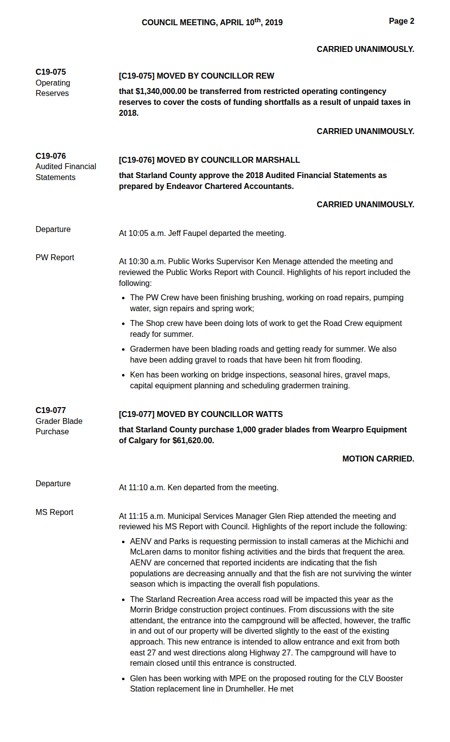COUNCIL MEETING, APRIL 10th, 2019 Page 2
CARRIED UNANIMOUSLY.
| C19-075 Operating Reserves | [C19-075] MOVED BY COUNCILLOR REW that $1,340,000.00 be transferred from restricted operating contingency reserves to cover the costs of funding shortfalls as a result of unpaid taxes in 2018. CARRIED UNANIMOUSLY. |
| C19-076 Audited Financial Statements | [C19-076] MOVED BY COUNCILLOR MARSHALL that Starland County approve the 2018 Audited Financial Statements as prepared by Endeavor Chartered Accountants. CARRIED UNANIMOUSLY. |
| Departure | At 10:05 a.m. Jeff Faupel departed the meeting. |
| PW Report | At 10:30 a.m. Public Works Supervisor Ken Menage attended the meeting and reviewed the Public Works Report with Council. Highlights of his report included the following: The PW Crew have been finishing brushing, working on road repairs, pumping water, sign repairs and spring work; The Shop crew have been doing lots of work to get the Road Crew equipment ready for summer. Gradermen have been blading roads and getting ready for summer. We also have been adding gravel to roads that have been hit from flooding. Ken has been working on bridge inspections, seasonal hires, gravel maps, capital equipment planning and scheduling gradermen training. |
| C19-077 Grader Blade Purchase | [C19-077] MOVED BY COUNCILLOR WATTS that Starland County purchase 1,000 grader blades from Wearpro Equipment of Calgary for $61,620.00. MOTION CARRIED. |
| Departure | At 11:10 a.m. Ken departed from the meeting. |
| MS Report | At 11:15 a.m. Municipal Services Manager Glen Riep attended the meeting and reviewed his MS Report with Council. Highlights of the report include the following: AENV and Parks is requesting permission to install cameras at the Michichi and McLaren dams to monitor fishing activities and the birds that frequent the area. AENV are concerned that reported incidents are indicating that the fish populations are decreasing annually and that the fish are not surviving the winter season which is impacting the overall fish populations. The Starland Recreation Area access road will be impacted this year as the Morrin Bridge construction project continues. From discussions with the site attendant, the entrance into the campground will be affected, however, the traffic in and out of our property will be diverted slightly to the east of the existing approach. This new entrance is intended to allow entrance and exit from both east 27 and west directions along Highway 27. The campground will have to remain closed until this entrance is constructed. Glen has been working with MPE on the proposed routing for the CLV Booster Station replacement line in Drumheller. He met |